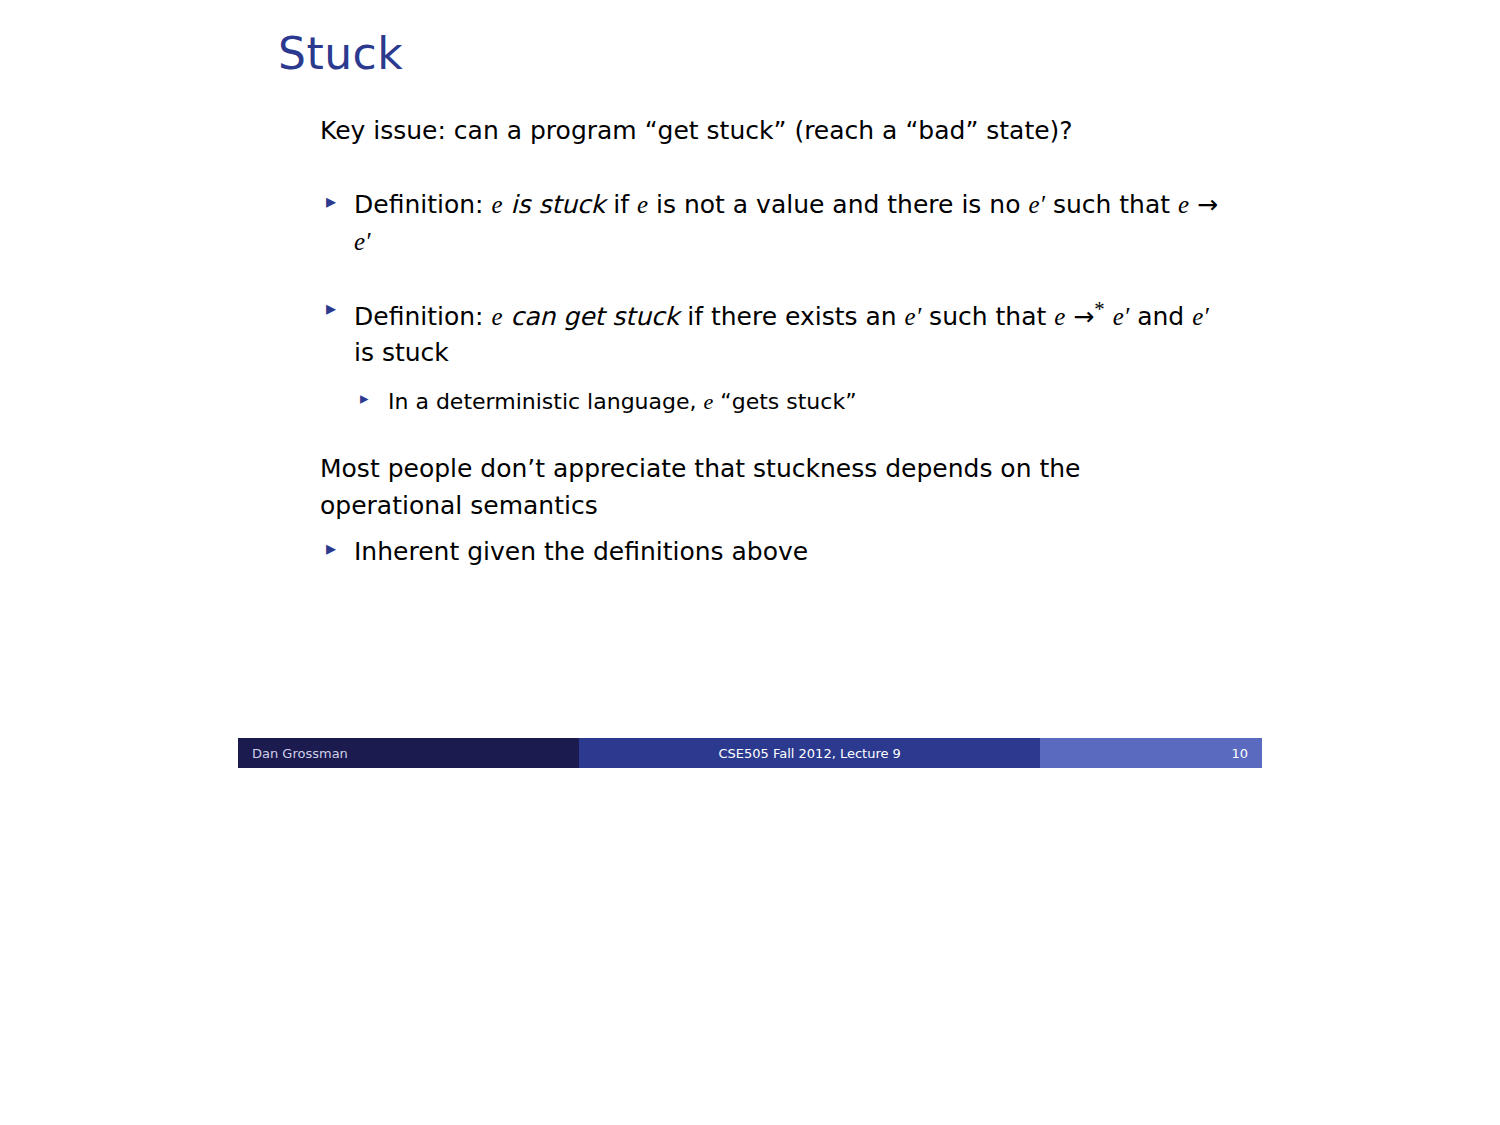Stuck
Key issue: can a program “get stuck” (reach a “bad” state)?
Definition: e is stuck if e is not a value and there is no e′ such that e → e′
Definition: e can get stuck if there exists an e′ such that e →* e′ and e′ is stuck
In a deterministic language, e “gets stuck”
Most people don’t appreciate that stuckness depends on the operational semantics
Inherent given the definitions above
Dan Grossman
CSE505 Fall 2012, Lecture 9
10